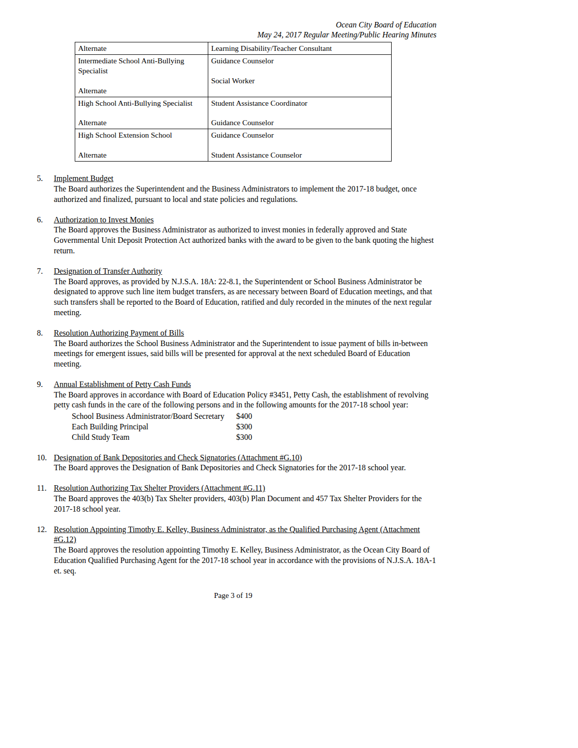Ocean City Board of Education
May 24, 2017 Regular Meeting/Public Hearing Minutes
| Alternate | Learning Disability/Teacher Consultant |
| Intermediate School Anti-Bullying Specialist Alternate | Guidance Counselor Social Worker |
| High School Anti-Bullying Specialist Alternate | Student Assistance Coordinator Guidance Counselor |
| High School Extension School Alternate | Guidance Counselor Student Assistance Counselor |
Implement Budget The Board authorizes the Superintendent and the Business Administrators to implement the 2017-18 budget, once authorized and finalized, pursuant to local and state policies and regulations.
Authorization to Invest Monies The Board approves the Business Administrator as authorized to invest monies in federally approved and State Governmental Unit Deposit Protection Act authorized banks with the award to be given to the bank quoting the highest return.
Designation of Transfer Authority The Board approves, as provided by N.J.S.A. 18A: 22-8.1, the Superintendent or School Business Administrator be designated to approve such line item budget transfers, as are necessary between Board of Education meetings, and that such transfers shall be reported to the Board of Education, ratified and duly recorded in the minutes of the next regular meeting.
Resolution Authorizing Payment of Bills The Board authorizes the School Business Administrator and the Superintendent to issue payment of bills in-between meetings for emergent issues, said bills will be presented for approval at the next scheduled Board of Education meeting.
Annual Establishment of Petty Cash Funds The Board approves in accordance with Board of Education Policy #3451, Petty Cash, the establishment of revolving petty cash funds in the care of the following persons and in the following amounts for the 2017-18 school year:
School Business Administrator/Board Secretary$400
Each Building Principal$300
Child Study Team$300
Designation of Bank Depositories and Check Signatories (Attachment #G.10) The Board approves the Designation of Bank Depositories and Check Signatories for the 2017-18 school year.
Resolution Authorizing Tax Shelter Providers (Attachment #G.11) The Board approves the 403(b) Tax Shelter providers, 403(b) Plan Document and 457 Tax Shelter Providers for the 2017-18 school year.
Resolution Appointing Timothy E. Kelley, Business Administrator, as the Qualified Purchasing Agent (Attachment #G.12) The Board approves the resolution appointing Timothy E. Kelley, Business Administrator, as the Ocean City Board of Education Qualified Purchasing Agent for the 2017-18 school year in accordance with the provisions of N.J.S.A. 18A-1 et. seq.
Page 3 of 19